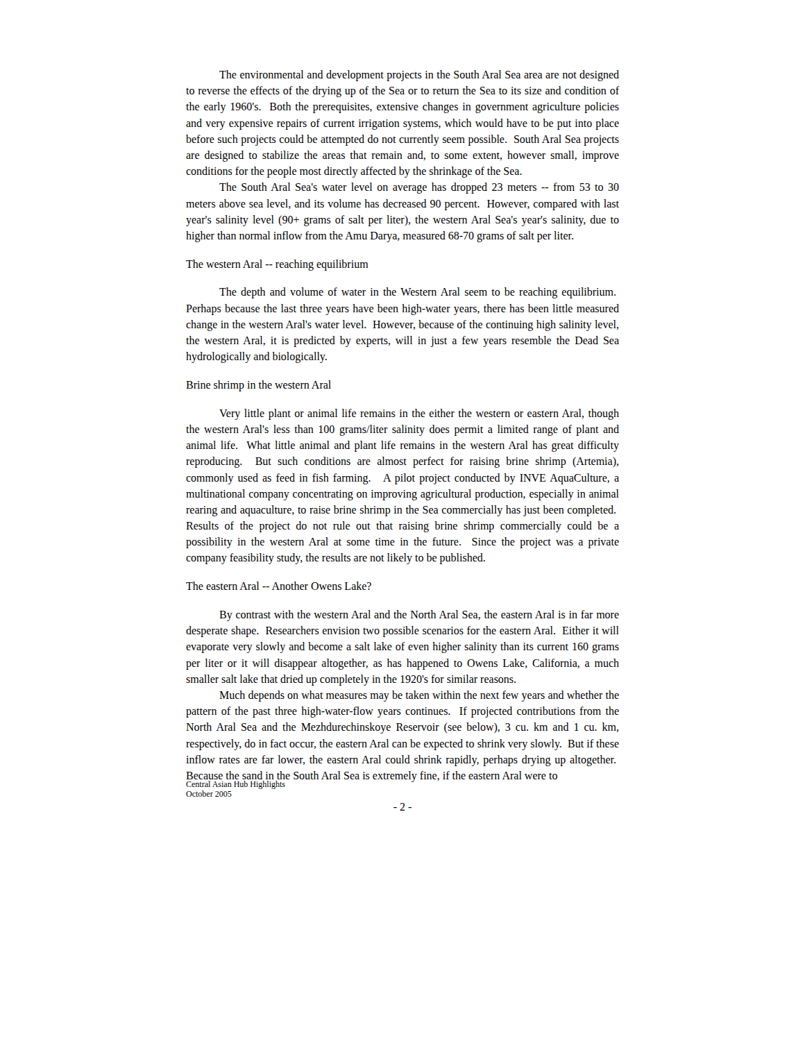The environmental and development projects in the South Aral Sea area are not designed to reverse the effects of the drying up of the Sea or to return the Sea to its size and condition of the early 1960's. Both the prerequisites, extensive changes in government agriculture policies and very expensive repairs of current irrigation systems, which would have to be put into place before such projects could be attempted do not currently seem possible. South Aral Sea projects are designed to stabilize the areas that remain and, to some extent, however small, improve conditions for the people most directly affected by the shrinkage of the Sea.
The South Aral Sea's water level on average has dropped 23 meters -- from 53 to 30 meters above sea level, and its volume has decreased 90 percent. However, compared with last year's salinity level (90+ grams of salt per liter), the western Aral Sea's year's salinity, due to higher than normal inflow from the Amu Darya, measured 68-70 grams of salt per liter.
The western Aral -- reaching equilibrium
The depth and volume of water in the Western Aral seem to be reaching equilibrium. Perhaps because the last three years have been high-water years, there has been little measured change in the western Aral's water level. However, because of the continuing high salinity level, the western Aral, it is predicted by experts, will in just a few years resemble the Dead Sea hydrologically and biologically.
Brine shrimp in the western Aral
Very little plant or animal life remains in the either the western or eastern Aral, though the western Aral's less than 100 grams/liter salinity does permit a limited range of plant and animal life. What little animal and plant life remains in the western Aral has great difficulty reproducing. But such conditions are almost perfect for raising brine shrimp (Artemia), commonly used as feed in fish farming. A pilot project conducted by INVE AquaCulture, a multinational company concentrating on improving agricultural production, especially in animal rearing and aquaculture, to raise brine shrimp in the Sea commercially has just been completed. Results of the project do not rule out that raising brine shrimp commercially could be a possibility in the western Aral at some time in the future. Since the project was a private company feasibility study, the results are not likely to be published.
The eastern Aral -- Another Owens Lake?
By contrast with the western Aral and the North Aral Sea, the eastern Aral is in far more desperate shape. Researchers envision two possible scenarios for the eastern Aral. Either it will evaporate very slowly and become a salt lake of even higher salinity than its current 160 grams per liter or it will disappear altogether, as has happened to Owens Lake, California, a much smaller salt lake that dried up completely in the 1920's for similar reasons.
Much depends on what measures may be taken within the next few years and whether the pattern of the past three high-water-flow years continues. If projected contributions from the North Aral Sea and the Mezhdurechinskoye Reservoir (see below), 3 cu. km and 1 cu. km, respectively, do in fact occur, the eastern Aral can be expected to shrink very slowly. But if these inflow rates are far lower, the eastern Aral could shrink rapidly, perhaps drying up altogether. Because the sand in the South Aral Sea is extremely fine, if the eastern Aral were to
Central Asian Hub Highlights
October 2005
- 2 -